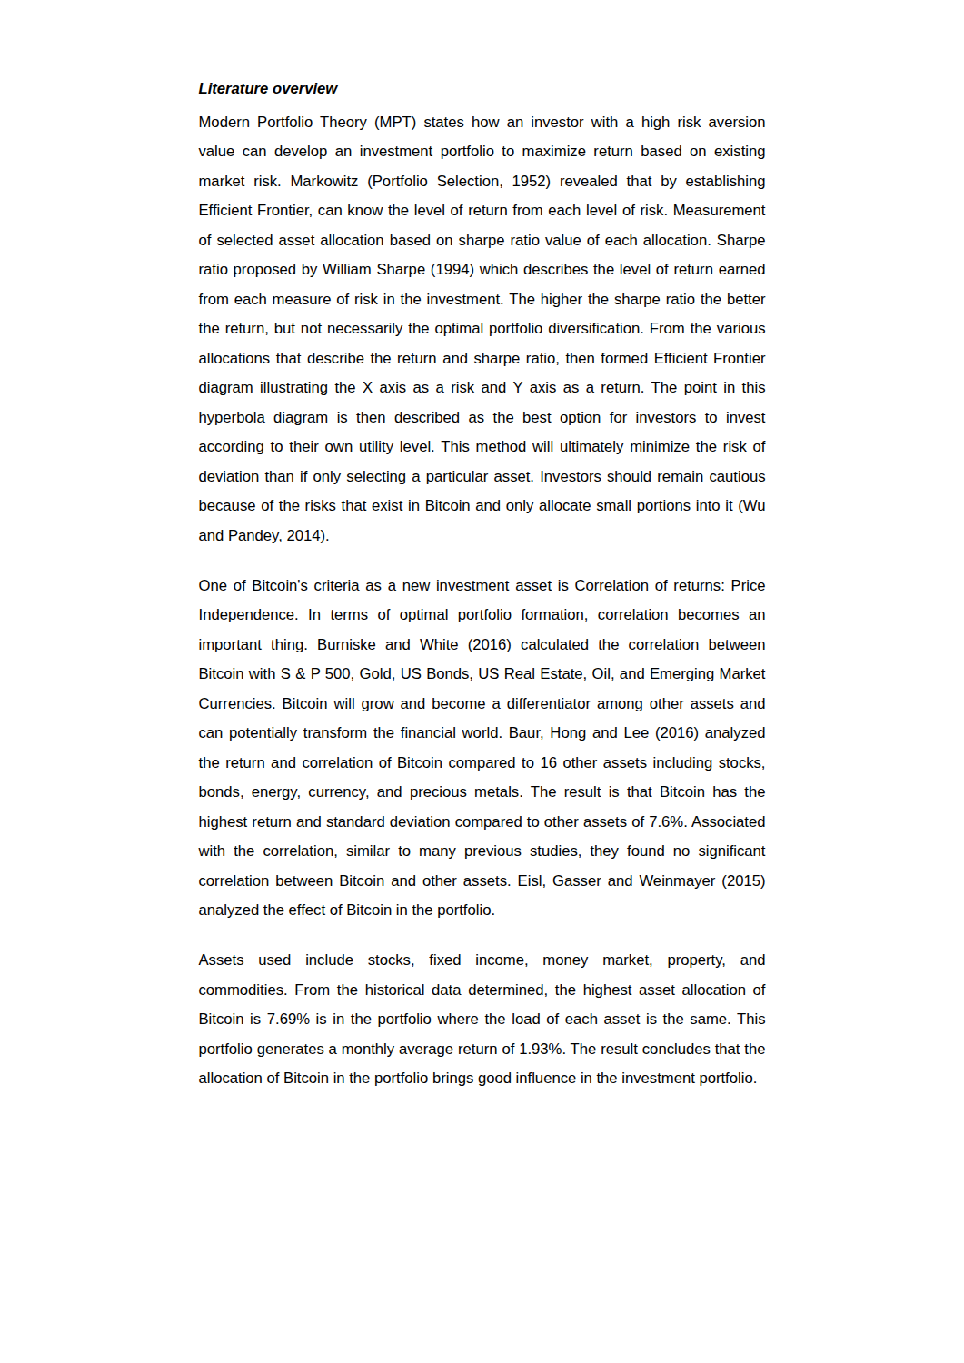Literature overview
Modern Portfolio Theory (MPT) states how an investor with a high risk aversion value can develop an investment portfolio to maximize return based on existing market risk. Markowitz (Portfolio Selection, 1952) revealed that by establishing Efficient Frontier, can know the level of return from each level of risk. Measurement of selected asset allocation based on sharpe ratio value of each allocation. Sharpe ratio proposed by William Sharpe (1994) which describes the level of return earned from each measure of risk in the investment. The higher the sharpe ratio the better the return, but not necessarily the optimal portfolio diversification. From the various allocations that describe the return and sharpe ratio, then formed Efficient Frontier diagram illustrating the X axis as a risk and Y axis as a return. The point in this hyperbola diagram is then described as the best option for investors to invest according to their own utility level. This method will ultimately minimize the risk of deviation than if only selecting a particular asset. Investors should remain cautious because of the risks that exist in Bitcoin and only allocate small portions into it (Wu and Pandey, 2014).
One of Bitcoin's criteria as a new investment asset is Correlation of returns: Price Independence. In terms of optimal portfolio formation, correlation becomes an important thing. Burniske and White (2016) calculated the correlation between Bitcoin with S & P 500, Gold, US Bonds, US Real Estate, Oil, and Emerging Market Currencies. Bitcoin will grow and become a differentiator among other assets and can potentially transform the financial world. Baur, Hong and Lee (2016) analyzed the return and correlation of Bitcoin compared to 16 other assets including stocks, bonds, energy, currency, and precious metals. The result is that Bitcoin has the highest return and standard deviation compared to other assets of 7.6%. Associated with the correlation, similar to many previous studies, they found no significant correlation between Bitcoin and other assets. Eisl, Gasser and Weinmayer (2015) analyzed the effect of Bitcoin in the portfolio.
Assets used include stocks, fixed income, money market, property, and commodities. From the historical data determined, the highest asset allocation of Bitcoin is 7.69% is in the portfolio where the load of each asset is the same. This portfolio generates a monthly average return of 1.93%. The result concludes that the allocation of Bitcoin in the portfolio brings good influence in the investment portfolio.